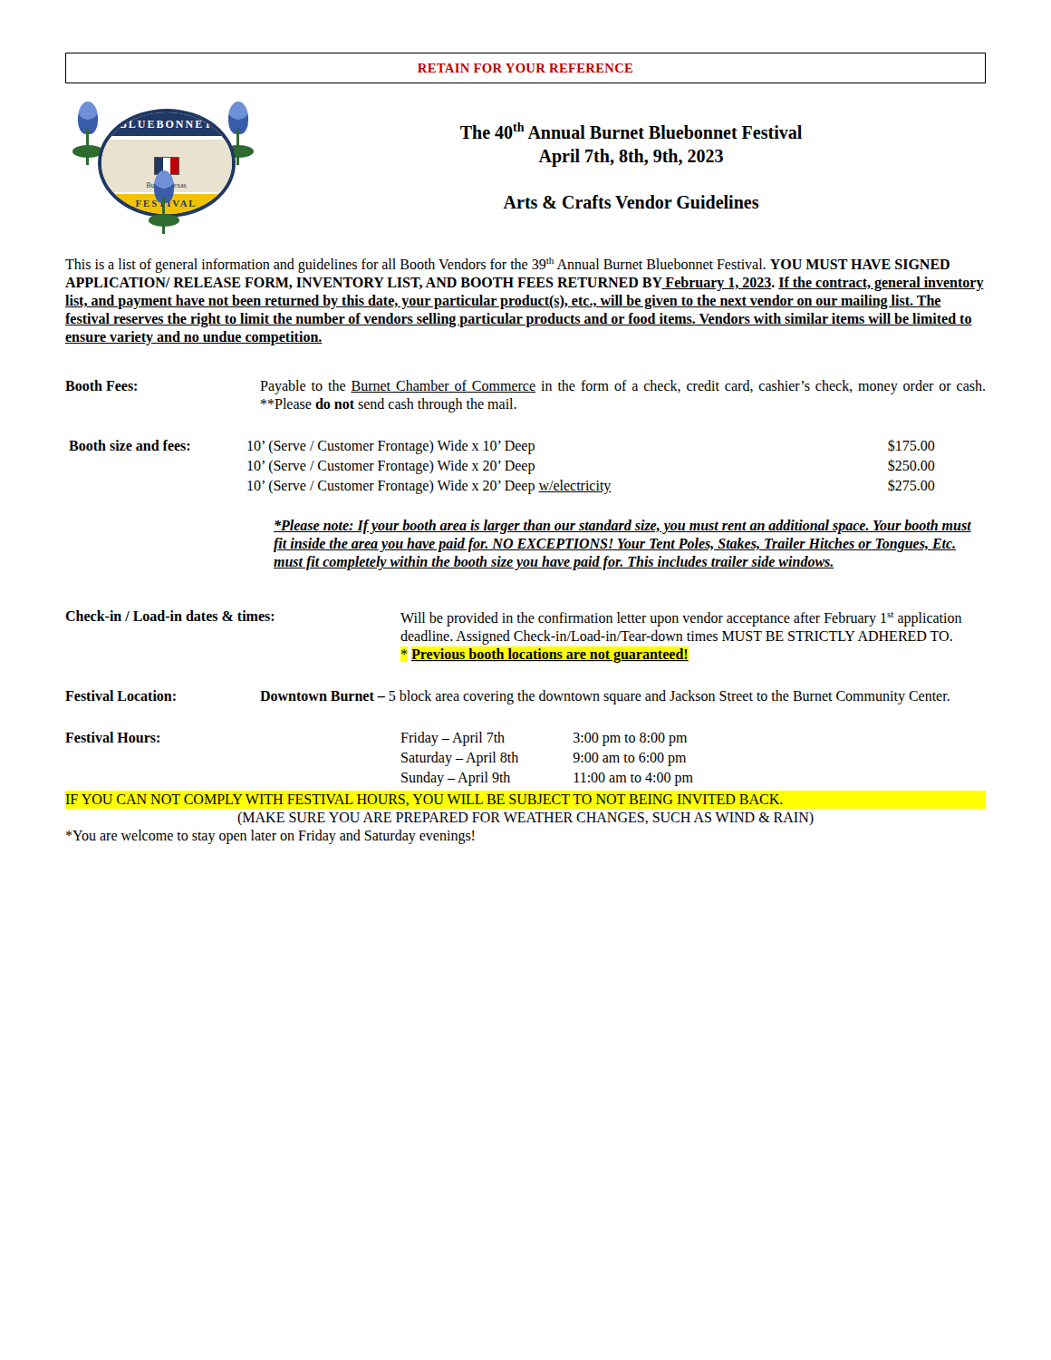RETAIN FOR YOUR REFERENCE
BLUEBONNET
Burnet, Texas
FESTIVAL
The 40th Annual Burnet Bluebonnet Festival
April 7th, 8th, 9th, 2023
Arts & Crafts Vendor Guidelines
This is a list of general information and guidelines for all Booth Vendors for the 39th Annual Burnet Bluebonnet Festival. YOU MUST HAVE SIGNED APPLICATION/ RELEASE FORM, INVENTORY LIST, AND BOOTH FEES RETURNED BY February 1, 2023. If the contract, general inventory list, and payment have not been returned by this date, your particular product(s), etc., will be given to the next vendor on our mailing list. The festival reserves the right to limit the number of vendors selling particular products and or food items. Vendors with similar items will be limited to ensure variety and no undue competition.
Booth Fees:
Payable to the Burnet Chamber of Commerce in the form of a check, credit card, cashier’s check, money order or cash. **Please do not send cash through the mail.
Booth size and fees:
| 10’ (Serve / Customer Frontage) Wide x 10’ Deep | $175.00 |
| 10’ (Serve / Customer Frontage) Wide x 20’ Deep | $250.00 |
| 10’ (Serve / Customer Frontage) Wide x 20’ Deep w/electricity | $275.00 |
*Please note: If your booth area is larger than our standard size, you must rent an additional space. Your booth must fit inside the area you have paid for. NO EXCEPTIONS! Your Tent Poles, Stakes, Trailer Hitches or Tongues, Etc. must fit completely within the booth size you have paid for. This includes trailer side windows.
Check-in / Load-in dates & times:
Will be provided in the confirmation letter upon vendor acceptance after February 1st application deadline. Assigned Check-in/Load-in/Tear-down times MUST BE STRICTLY ADHERED TO.
* Previous booth locations are not guaranteed!
Festival Location:
Downtown Burnet – 5 block area covering the downtown square and Jackson Street to the Burnet Community Center.
Festival Hours:
| Friday – April 7th | 3:00 pm to 8:00 pm |
| Saturday – April 8th | 9:00 am to 6:00 pm |
| Sunday – April 9th | 11:00 am to 4:00 pm |
IF YOU CAN NOT COMPLY WITH FESTIVAL HOURS, YOU WILL BE SUBJECT TO NOT BEING INVITED BACK.
(MAKE SURE YOU ARE PREPARED FOR WEATHER CHANGES, SUCH AS WIND & RAIN)
*You are welcome to stay open later on Friday and Saturday evenings!